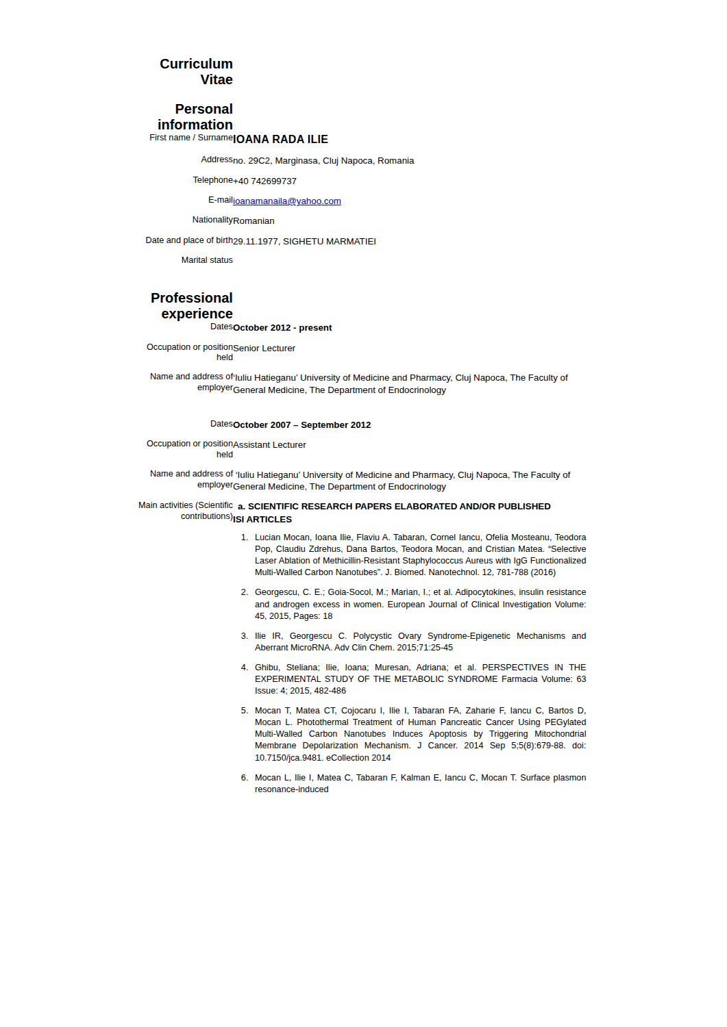| Curriculum Vitae | |
| Personal information | |
| First name / Surname | IOANA RADA ILIE |
| Address | no. 29C2, Marginasa, Cluj Napoca, Romania |
| Telephone | +40 742699737 |
| E-mail | ioanamanaila@yahoo.com |
| Nationality | Romanian |
| Date and place of birth | 29.11.1977, SIGHETU MARMATIEI |
| Marital status | |
| Professional experience | |
| Dates | October 2012 - present |
| Occupation or position held | Senior Lecturer |
| Name and address of employer | ‘Iuliu Hatieganu’ University of Medicine and Pharmacy, Cluj Napoca, The Faculty of General Medicine, The Department of Endocrinology |
| Dates | October 2007 – September 2012 |
| Occupation or position held | Assistant Lecturer |
| Name and address of employer | ‘Iuliu Hatieganu’ University of Medicine and Pharmacy, Cluj Napoca, The Faculty of General Medicine, The Department of Endocrinology |
| Main activities (Scientific contributions) | SCIENTIFIC RESEARCH PAPERS ELABORATED AND/OR PUBLISHED ISI ARTICLES Lucian Mocan, Ioana Ilie, Flaviu A. Tabaran, Cornel Iancu, Ofelia Mosteanu, Teodora Pop, Claudiu Zdrehus, Dana Bartos, Teodora Mocan, and Cristian Matea. “Selective Laser Ablation of Methicillin-Resistant Staphylococcus Aureus with IgG Functionalized Multi-Walled Carbon Nanotubes”. J. Biomed. Nanotechnol. 12, 781-788 (2016) Georgescu, C. E.; Goia-Socol, M.; Marian, I.; et al. Adipocytokines, insulin resistance and androgen excess in women. European Journal of Clinical Investigation Volume: 45, 2015, Pages: 18 Ilie IR, Georgescu C. Polycystic Ovary Syndrome-Epigenetic Mechanisms and Aberrant MicroRNA. Adv Clin Chem. 2015;71:25-45 Ghibu, Steliana; Ilie, Ioana; Muresan, Adriana; et al. PERSPECTIVES IN THE EXPERIMENTAL STUDY OF THE METABOLIC SYNDROME Farmacia Volume: 63 Issue: 4; 2015, 482-486 Mocan T, Matea CT, Cojocaru I, Ilie I, Tabaran FA, Zaharie F, Iancu C, Bartos D, Mocan L. Photothermal Treatment of Human Pancreatic Cancer Using PEGylated Multi-Walled Carbon Nanotubes Induces Apoptosis by Triggering Mitochondrial Membrane Depolarization Mechanism. J Cancer. 2014 Sep 5;5(8):679-88. doi: 10.7150/jca.9481. eCollection 2014 Mocan L, Ilie I, Matea C, Tabaran F, Kalman E, Iancu C, Mocan T. Surface plasmon resonance-induced |